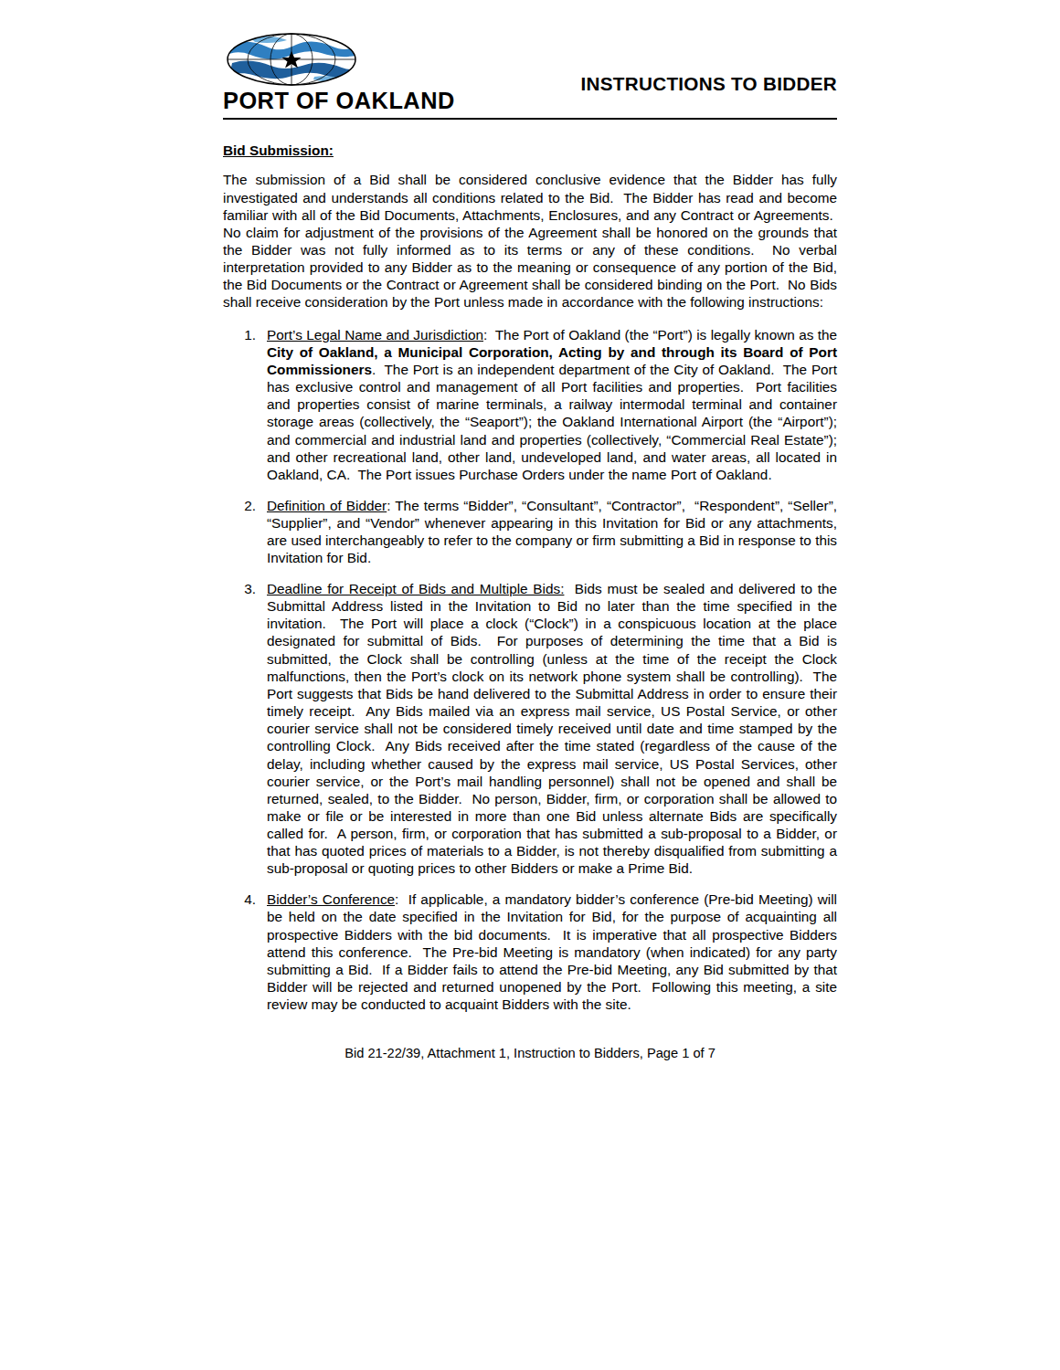PORT OF OAKLAND
INSTRUCTIONS TO BIDDER
Bid Submission:
The submission of a Bid shall be considered conclusive evidence that the Bidder has fully investigated and understands all conditions related to the Bid. The Bidder has read and become familiar with all of the Bid Documents, Attachments, Enclosures, and any Contract or Agreements. No claim for adjustment of the provisions of the Agreement shall be honored on the grounds that the Bidder was not fully informed as to its terms or any of these conditions. No verbal interpretation provided to any Bidder as to the meaning or consequence of any portion of the Bid, the Bid Documents or the Contract or Agreement shall be considered binding on the Port. No Bids shall receive consideration by the Port unless made in accordance with the following instructions:
Port’s Legal Name and Jurisdiction: The Port of Oakland (the “Port”) is legally known as the City of Oakland, a Municipal Corporation, Acting by and through its Board of Port Commissioners. The Port is an independent department of the City of Oakland. The Port has exclusive control and management of all Port facilities and properties. Port facilities and properties consist of marine terminals, a railway intermodal terminal and container storage areas (collectively, the “Seaport”); the Oakland International Airport (the “Airport”); and commercial and industrial land and properties (collectively, “Commercial Real Estate”); and other recreational land, other land, undeveloped land, and water areas, all located in Oakland, CA. The Port issues Purchase Orders under the name Port of Oakland.
Definition of Bidder: The terms “Bidder”, “Consultant”, “Contractor”, “Respondent”, “Seller”, “Supplier”, and “Vendor” whenever appearing in this Invitation for Bid or any attachments, are used interchangeably to refer to the company or firm submitting a Bid in response to this Invitation for Bid.
Deadline for Receipt of Bids and Multiple Bids: Bids must be sealed and delivered to the Submittal Address listed in the Invitation to Bid no later than the time specified in the invitation. The Port will place a clock (“Clock”) in a conspicuous location at the place designated for submittal of Bids. For purposes of determining the time that a Bid is submitted, the Clock shall be controlling (unless at the time of the receipt the Clock malfunctions, then the Port’s clock on its network phone system shall be controlling). The Port suggests that Bids be hand delivered to the Submittal Address in order to ensure their timely receipt. Any Bids mailed via an express mail service, US Postal Service, or other courier service shall not be considered timely received until date and time stamped by the controlling Clock. Any Bids received after the time stated (regardless of the cause of the delay, including whether caused by the express mail service, US Postal Services, other courier service, or the Port’s mail handling personnel) shall not be opened and shall be returned, sealed, to the Bidder. No person, Bidder, firm, or corporation shall be allowed to make or file or be interested in more than one Bid unless alternate Bids are specifically called for. A person, firm, or corporation that has submitted a sub-proposal to a Bidder, or that has quoted prices of materials to a Bidder, is not thereby disqualified from submitting a sub-proposal or quoting prices to other Bidders or make a Prime Bid.
Bidder’s Conference: If applicable, a mandatory bidder’s conference (Pre-bid Meeting) will be held on the date specified in the Invitation for Bid, for the purpose of acquainting all prospective Bidders with the bid documents. It is imperative that all prospective Bidders attend this conference. The Pre-bid Meeting is mandatory (when indicated) for any party submitting a Bid. If a Bidder fails to attend the Pre-bid Meeting, any Bid submitted by that Bidder will be rejected and returned unopened by the Port. Following this meeting, a site review may be conducted to acquaint Bidders with the site.
Bid 21-22/39, Attachment 1, Instruction to Bidders, Page 1 of 7